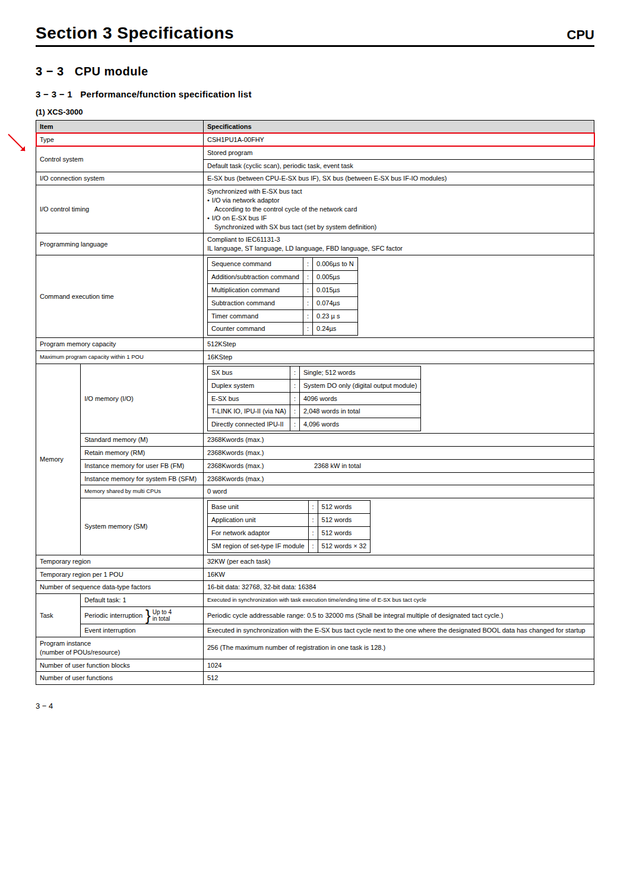Section 3 Specifications
CPU
3 − 3 CPU module
3 − 3 − 1 Performance/function specification list
(1) XCS-3000
| Item | Specifications |
| --- | --- |
| Type | CSH1PU1A-00FHY |
| Control system | Stored program |
| Default task (cyclic scan), periodic task, event task |
| I/O connection system | E-SX bus (between CPU-E-SX bus IF), SX bus (between E-SX bus IF-IO modules) |
| I/O control timing | Synchronized with E-SX bus tact I/O via network adaptor According to the control cycle of the network card I/O on E-SX bus IF Synchronized with SX bus tact (set by system definition) |
| Programming language | Compliant to IEC61131-3 IL language, ST language, LD language, FBD language, SFC factor |
| Command execution time | / Sequence command / : / 0.006µs to N / / Addition/subtraction command / : / 0.005µs / / Multiplication command / : / 0.015µs / / Subtraction command / : / 0.074µs / / Timer command / : / 0.23 µ s / / Counter command / : / 0.24µs / |
| Program memory capacity | 512KStep |
| Maximum program capacity within 1 POU | 16KStep |
| Memory | I/O memory (I/O) | / SX bus / : / Single; 512 words / / Duplex system / : / System DO only (digital output module) / / E-SX bus / : / 4096 words / / T-LINK IO, IPU-II (via NA) / : / 2,048 words in total / / Directly connected IPU-II / : / 4,096 words / |
| Standard memory (M) | 2368Kwords (max.) |
| Retain memory (RM) | 2368Kwords (max.) |
| Instance memory for user FB (FM) | 2368Kwords (max.) 2368 kW in total |
| Instance memory for system FB (SFM) | 2368Kwords (max.) |
| Memory shared by multi CPUs | 0 word |
| System memory (SM) | / Base unit / : / 512 words / / Application unit / : / 512 words / / For network adaptor / : / 512 words / / SM region of set-type IF module / : / 512 words × 32 / |
| Temporary region | 32KW (per each task) |
| Temporary region per 1 POU | 16KW |
| Number of sequence data-type factors | 16-bit data: 32768, 32-bit data: 16384 |
| Task | Default task: 1 | Executed in synchronization with task execution time/ending time of E-SX bus tact cycle |
| Periodic interruption } Up to 4 in total | Periodic cycle addressable range: 0.5 to 32000 ms (Shall be integral multiple of designated tact cycle.) |
| Event interruption | Executed in synchronization with the E-SX bus tact cycle next to the one where the designated BOOL data has changed for startup |
| Program instance (number of POUs/resource) | 256 (The maximum number of registration in one task is 128.) |
| Number of user function blocks | 1024 |
| Number of user functions | 512 |
3 − 4